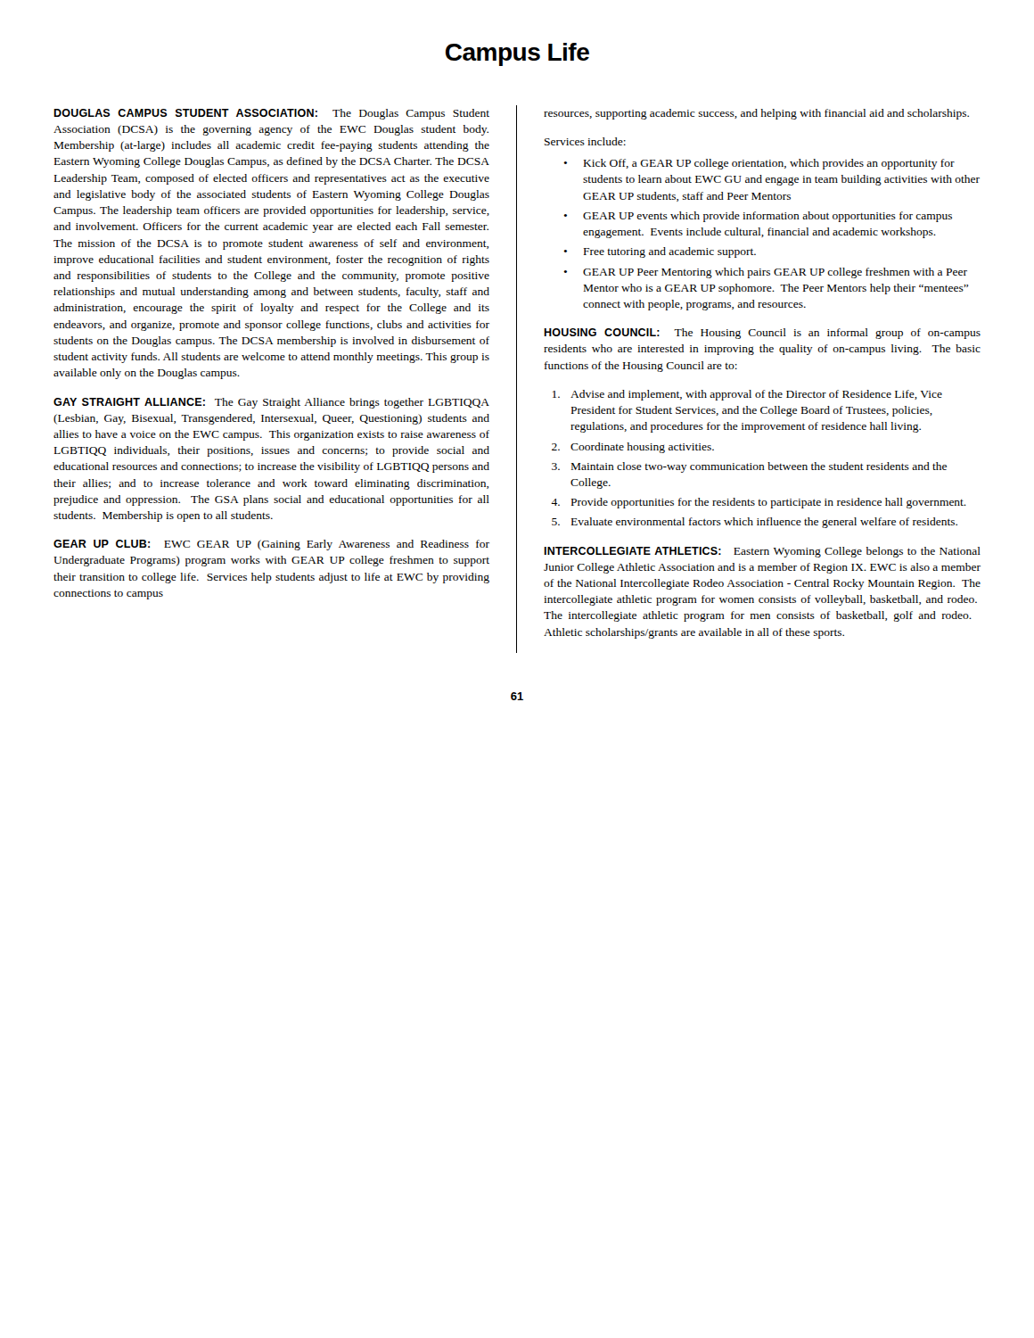Campus Life
DOUGLAS CAMPUS STUDENT ASSOCIATION: The Douglas Campus Student Association (DCSA) is the governing agency of the EWC Douglas student body. Membership (at-large) includes all academic credit fee-paying students attending the Eastern Wyoming College Douglas Campus, as defined by the DCSA Charter. The DCSA Leadership Team, composed of elected officers and representatives act as the executive and legislative body of the associated students of Eastern Wyoming College Douglas Campus. The leadership team officers are provided opportunities for leadership, service, and involvement. Officers for the current academic year are elected each Fall semester. The mission of the DCSA is to promote student awareness of self and environment, improve educational facilities and student environment, foster the recognition of rights and responsibilities of students to the College and the community, promote positive relationships and mutual understanding among and between students, faculty, staff and administration, encourage the spirit of loyalty and respect for the College and its endeavors, and organize, promote and sponsor college functions, clubs and activities for students on the Douglas campus. The DCSA membership is involved in disbursement of student activity funds. All students are welcome to attend monthly meetings. This group is available only on the Douglas campus.
GAY STRAIGHT ALLIANCE: The Gay Straight Alliance brings together LGBTIQQA (Lesbian, Gay, Bisexual, Transgendered, Intersexual, Queer, Questioning) students and allies to have a voice on the EWC campus. This organization exists to raise awareness of LGBTIQQ individuals, their positions, issues and concerns; to provide social and educational resources and connections; to increase the visibility of LGBTIQQ persons and their allies; and to increase tolerance and work toward eliminating discrimination, prejudice and oppression. The GSA plans social and educational opportunities for all students. Membership is open to all students.
GEAR UP CLUB: EWC GEAR UP (Gaining Early Awareness and Readiness for Undergraduate Programs) program works with GEAR UP college freshmen to support their transition to college life. Services help students adjust to life at EWC by providing connections to campus
resources, supporting academic success, and helping with financial aid and scholarships.
Services include:
Kick Off, a GEAR UP college orientation, which provides an opportunity for students to learn about EWC GU and engage in team building activities with other GEAR UP students, staff and Peer Mentors
GEAR UP events which provide information about opportunities for campus engagement. Events include cultural, financial and academic workshops.
Free tutoring and academic support.
GEAR UP Peer Mentoring which pairs GEAR UP college freshmen with a Peer Mentor who is a GEAR UP sophomore. The Peer Mentors help their “mentees” connect with people, programs, and resources.
HOUSING COUNCIL: The Housing Council is an informal group of on-campus residents who are interested in improving the quality of on-campus living. The basic functions of the Housing Council are to:
Advise and implement, with approval of the Director of Residence Life, Vice President for Student Services, and the College Board of Trustees, policies, regulations, and procedures for the improvement of residence hall living.
Coordinate housing activities.
Maintain close two-way communication between the student residents and the College.
Provide opportunities for the residents to participate in residence hall government.
Evaluate environmental factors which influence the general welfare of residents.
INTERCOLLEGIATE ATHLETICS: Eastern Wyoming College belongs to the National Junior College Athletic Association and is a member of Region IX. EWC is also a member of the National Intercollegiate Rodeo Association - Central Rocky Mountain Region. The intercollegiate athletic program for women consists of volleyball, basketball, and rodeo. The intercollegiate athletic program for men consists of basketball, golf and rodeo. Athletic scholarships/grants are available in all of these sports.
61